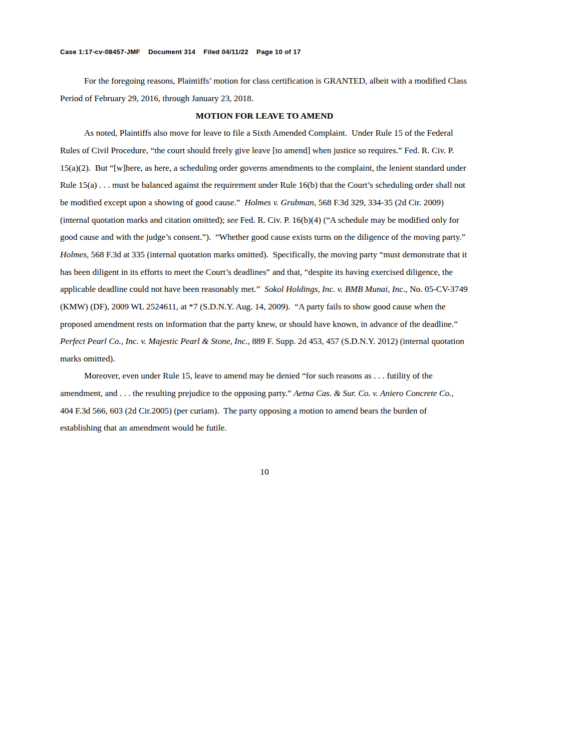Case 1:17-cv-08457-JMF Document 314 Filed 04/11/22 Page 10 of 17
For the foregoing reasons, Plaintiffs’ motion for class certification is GRANTED, albeit with a modified Class Period of February 29, 2016, through January 23, 2018.
MOTION FOR LEAVE TO AMEND
As noted, Plaintiffs also move for leave to file a Sixth Amended Complaint. Under Rule 15 of the Federal Rules of Civil Procedure, “the court should freely give leave [to amend] when justice so requires.” Fed. R. Civ. P. 15(a)(2). But “[w]here, as here, a scheduling order governs amendments to the complaint, the lenient standard under Rule 15(a) . . . must be balanced against the requirement under Rule 16(b) that the Court’s scheduling order shall not be modified except upon a showing of good cause.” Holmes v. Grubman, 568 F.3d 329, 334-35 (2d Cir. 2009) (internal quotation marks and citation omitted); see Fed. R. Civ. P. 16(b)(4) (“A schedule may be modified only for good cause and with the judge’s consent.”). “Whether good cause exists turns on the diligence of the moving party.” Holmes, 568 F.3d at 335 (internal quotation marks omitted). Specifically, the moving party “must demonstrate that it has been diligent in its efforts to meet the Court’s deadlines” and that, “despite its having exercised diligence, the applicable deadline could not have been reasonably met.” Sokol Holdings, Inc. v. BMB Munai, Inc., No. 05-CV-3749 (KMW) (DF), 2009 WL 2524611, at *7 (S.D.N.Y. Aug. 14, 2009). “A party fails to show good cause when the proposed amendment rests on information that the party knew, or should have known, in advance of the deadline.” Perfect Pearl Co., Inc. v. Majestic Pearl & Stone, Inc., 889 F. Supp. 2d 453, 457 (S.D.N.Y. 2012) (internal quotation marks omitted).
Moreover, even under Rule 15, leave to amend may be denied “for such reasons as . . . futility of the amendment, and . . . the resulting prejudice to the opposing party.” Aetna Cas. & Sur. Co. v. Aniero Concrete Co., 404 F.3d 566, 603 (2d Cir.2005) (per curiam). The party opposing a motion to amend bears the burden of establishing that an amendment would be futile.
10